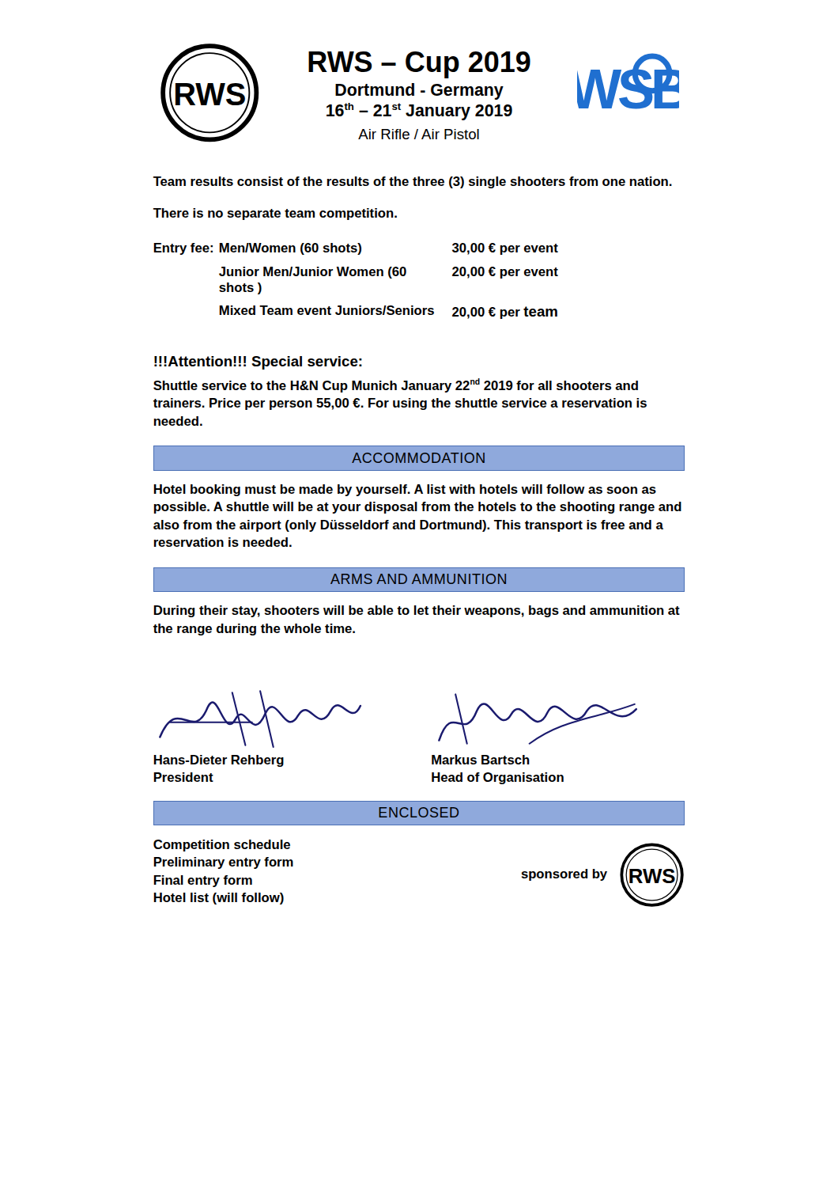RWS
RWS – Cup 2019
Dortmund - Germany
16th – 21st January 2019
Air Rifle / Air Pistol
WSB
Team results consist of the results of the three (3) single shooters from one nation.
There is no separate team competition.
| Entry fee: | Men/Women (60 shots) | 30,00 € per event |
| | Junior Men/Junior Women (60 shots ) | 20,00 € per event |
| | Mixed Team event Juniors/Seniors | 20,00 € per team |
!!!Attention!!! Special service:
Shuttle service to the H&N Cup Munich January 22nd 2019 for all shooters and trainers. Price per person 55,00 €. For using the shuttle service a reservation is needed.
ACCOMMODATION
Hotel booking must be made by yourself. A list with hotels will follow as soon as possible. A shuttle will be at your disposal from the hotels to the shooting range and also from the airport (only Düsseldorf and Dortmund). This transport is free and a reservation is needed.
ARMS AND AMMUNITION
During their stay, shooters will be able to let their weapons, bags and ammunition at the range during the whole time.
Hans-Dieter Rehberg
President
Markus Bartsch
Head of Organisation
ENCLOSED
Competition schedule
Preliminary entry form
Final entry form
Hotel list (will follow)
sponsored by RWS